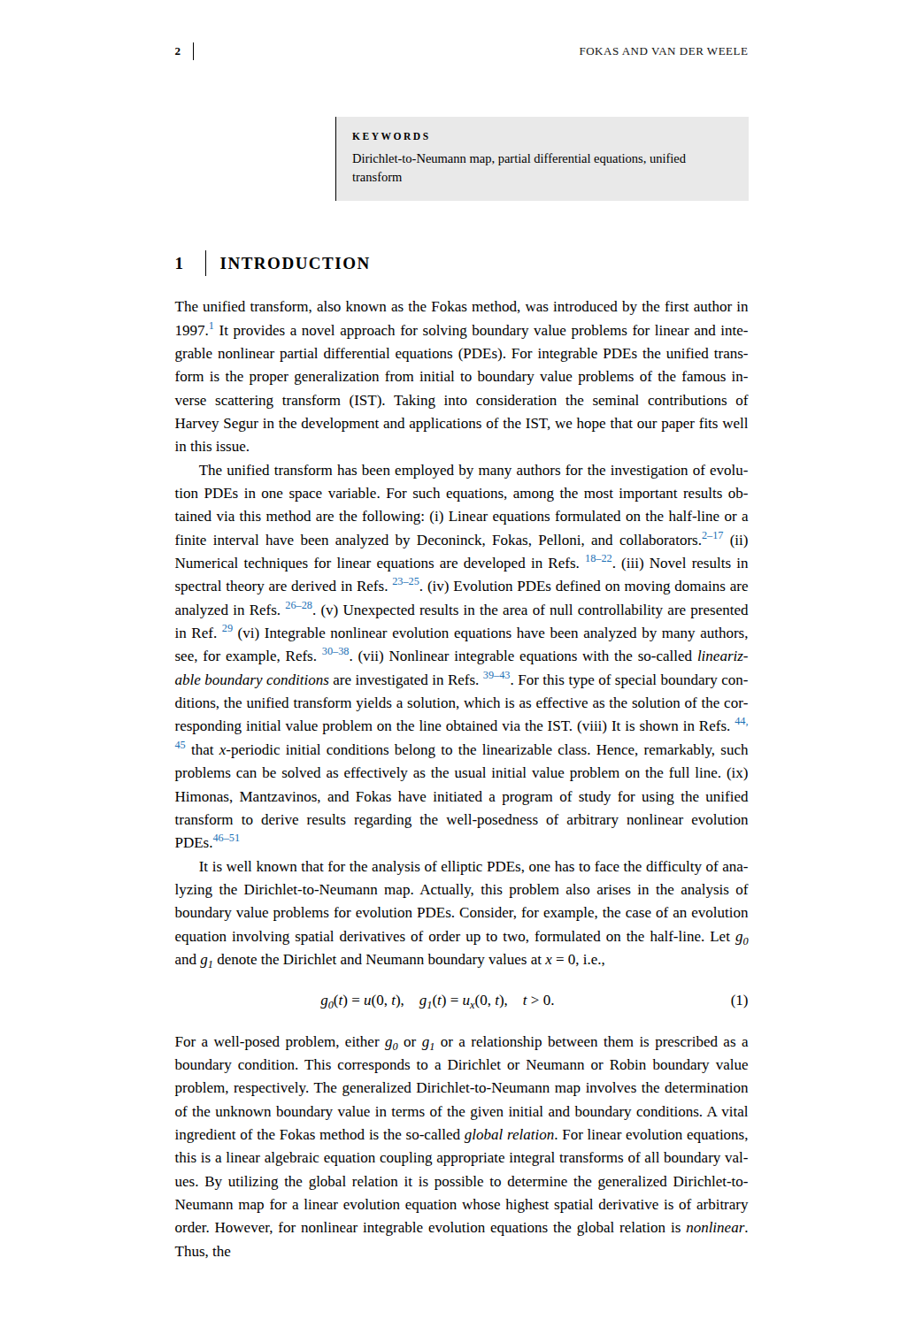2
Fokas and van der Weele
Keywords
Dirichlet-to-Neumann map, partial differential equations, unified transform
1 INTRODUCTION
The unified transform, also known as the Fokas method, was introduced by the first author in 1997.1 It provides a novel approach for solving boundary value problems for linear and integrable nonlinear partial differential equations (PDEs). For integrable PDEs the unified transform is the proper generalization from initial to boundary value problems of the famous inverse scattering transform (IST). Taking into consideration the seminal contributions of Harvey Segur in the development and applications of the IST, we hope that our paper fits well in this issue.
The unified transform has been employed by many authors for the investigation of evolution PDEs in one space variable. For such equations, among the most important results obtained via this method are the following: (i) Linear equations formulated on the half-line or a finite interval have been analyzed by Deconinck, Fokas, Pelloni, and collaborators.2–17 (ii) Numerical techniques for linear equations are developed in Refs. 18–22. (iii) Novel results in spectral theory are derived in Refs. 23–25. (iv) Evolution PDEs defined on moving domains are analyzed in Refs. 26–28. (v) Unexpected results in the area of null controllability are presented in Ref. 29 (vi) Integrable nonlinear evolution equations have been analyzed by many authors, see, for example, Refs. 30–38. (vii) Nonlinear integrable equations with the so-called linearizable boundary conditions are investigated in Refs. 39–43. For this type of special boundary conditions, the unified transform yields a solution, which is as effective as the solution of the corresponding initial value problem on the line obtained via the IST. (viii) It is shown in Refs. 44, 45 that x-periodic initial conditions belong to the linearizable class. Hence, remarkably, such problems can be solved as effectively as the usual initial value problem on the full line. (ix) Himonas, Mantzavinos, and Fokas have initiated a program of study for using the unified transform to derive results regarding the well-posedness of arbitrary nonlinear evolution PDEs.46–51
It is well known that for the analysis of elliptic PDEs, one has to face the difficulty of analyzing the Dirichlet-to-Neumann map. Actually, this problem also arises in the analysis of boundary value problems for evolution PDEs. Consider, for example, the case of an evolution equation involving spatial derivatives of order up to two, formulated on the half-line. Let g0 and g1 denote the Dirichlet and Neumann boundary values at x = 0, i.e.,
g0(t) = u(0, t), g1(t) = ux(0, t), t > 0.
(1)
For a well-posed problem, either g0 or g1 or a relationship between them is prescribed as a boundary condition. This corresponds to a Dirichlet or Neumann or Robin boundary value problem, respectively. The generalized Dirichlet-to-Neumann map involves the determination of the unknown boundary value in terms of the given initial and boundary conditions. A vital ingredient of the Fokas method is the so-called global relation. For linear evolution equations, this is a linear algebraic equation coupling appropriate integral transforms of all boundary values. By utilizing the global relation it is possible to determine the generalized Dirichlet-to-Neumann map for a linear evolution equation whose highest spatial derivative is of arbitrary order. However, for nonlinear integrable evolution equations the global relation is nonlinear. Thus, the